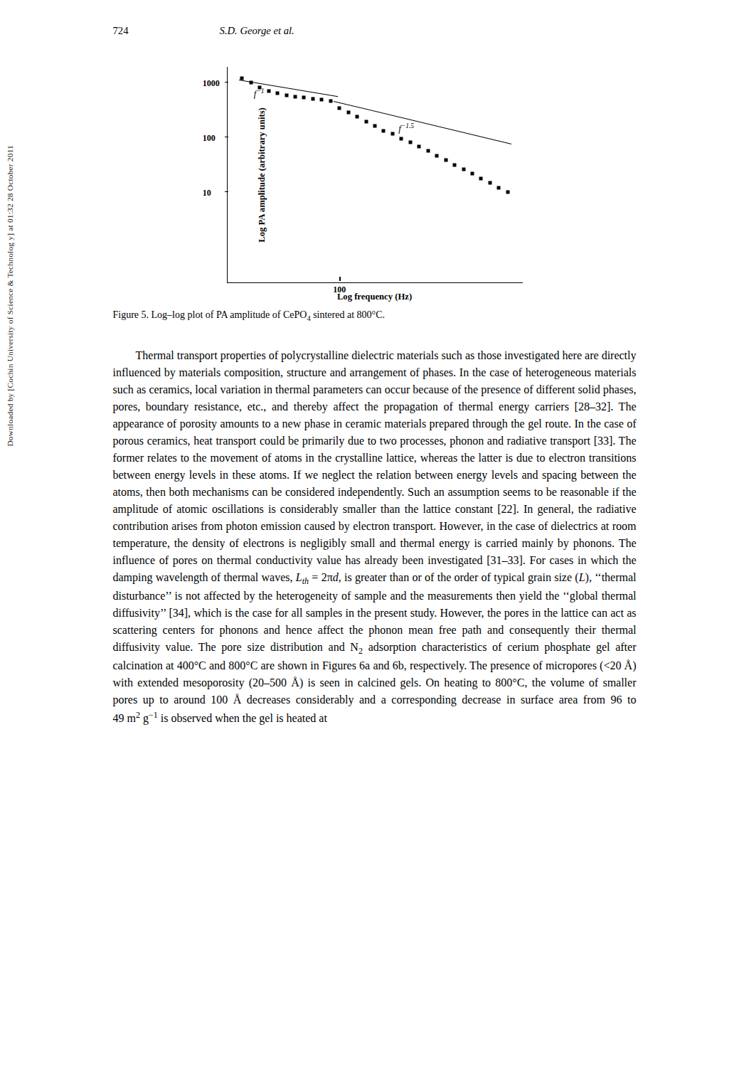Downloaded by [Cochin University of Science & Technolog y] at 01:32 28 October 2011
724 S.D. George et al.
Log PA amplitude (arbitrary units) 1000 100 10 100
f−1 f−1.5
Log frequency (Hz)
Figure 5. Log–log plot of PA amplitude of CePO4 sintered at 800°C.
Thermal transport properties of polycrystalline dielectric materials such as those investigated here are directly influenced by materials composition, structure and arrangement of phases. In the case of heterogeneous materials such as ceramics, local variation in thermal parameters can occur because of the presence of different solid phases, pores, boundary resistance, etc., and thereby affect the propagation of thermal energy carriers [28–32]. The appearance of porosity amounts to a new phase in ceramic materials prepared through the gel route. In the case of porous ceramics, heat transport could be primarily due to two processes, phonon and radiative transport [33]. The former relates to the movement of atoms in the crystalline lattice, whereas the latter is due to electron transitions between energy levels in these atoms. If we neglect the relation between energy levels and spacing between the atoms, then both mechanisms can be considered independently. Such an assumption seems to be reasonable if the amplitude of atomic oscillations is considerably smaller than the lattice constant [22]. In general, the radiative contribution arises from photon emission caused by electron transport. However, in the case of dielectrics at room temperature, the density of electrons is negligibly small and thermal energy is carried mainly by phonons. The influence of pores on thermal conductivity value has already been investigated [31–33]. For cases in which the damping wavelength of thermal waves, Lth = 2πd, is greater than or of the order of typical grain size (L), ‘‘thermal disturbance’’ is not affected by the heterogeneity of sample and the measurements then yield the ‘‘global thermal diffusivity’’ [34], which is the case for all samples in the present study. However, the pores in the lattice can act as scattering centers for phonons and hence affect the phonon mean free path and consequently their thermal diffusivity value. The pore size distribution and N2 adsorption characteristics of cerium phosphate gel after calcination at 400°C and 800°C are shown in Figures 6a and 6b, respectively. The presence of micropores (<20 Å) with extended mesoporosity (20–500 Å) is seen in calcined gels. On heating to 800°C, the volume of smaller pores up to around 100 Å decreases considerably and a corresponding decrease in surface area from 96 to 49 m2 g−1 is observed when the gel is heated at